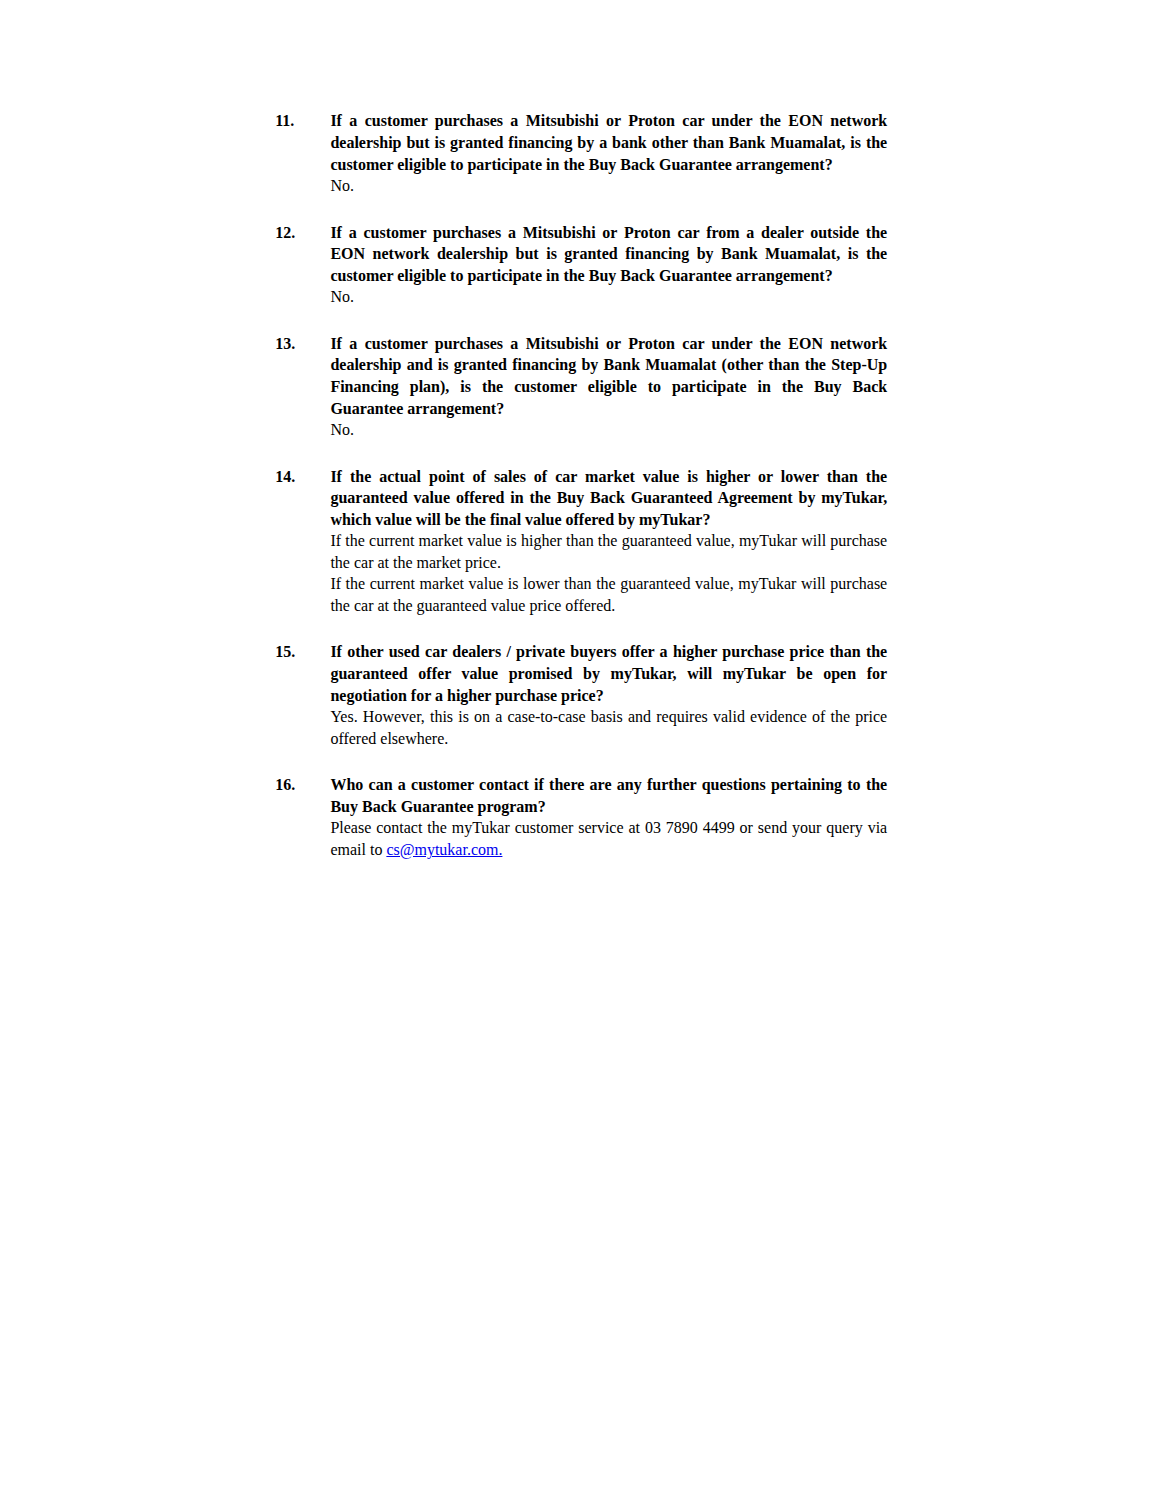11.
If a customer purchases a Mitsubishi or Proton car under the EON network dealership but is granted financing by a bank other than Bank Muamalat, is the customer eligible to participate in the Buy Back Guarantee arrangement?
No.
12.
If a customer purchases a Mitsubishi or Proton car from a dealer outside the EON network dealership but is granted financing by Bank Muamalat, is the customer eligible to participate in the Buy Back Guarantee arrangement?
No.
13.
If a customer purchases a Mitsubishi or Proton car under the EON network dealership and is granted financing by Bank Muamalat (other than the Step-Up Financing plan), is the customer eligible to participate in the Buy Back Guarantee arrangement?
No.
14.
If the actual point of sales of car market value is higher or lower than the guaranteed value offered in the Buy Back Guaranteed Agreement by myTukar, which value will be the final value offered by myTukar?
If the current market value is higher than the guaranteed value, myTukar will purchase the car at the market price.
If the current market value is lower than the guaranteed value, myTukar will purchase the car at the guaranteed value price offered.
15.
If other used car dealers / private buyers offer a higher purchase price than the guaranteed offer value promised by myTukar, will myTukar be open for negotiation for a higher purchase price?
Yes. However, this is on a case-to-case basis and requires valid evidence of the price offered elsewhere.
16.
Who can a customer contact if there are any further questions pertaining to the Buy Back Guarantee program?
Please contact the myTukar customer service at 03 7890 4499 or send your query via email to cs@mytukar.com.